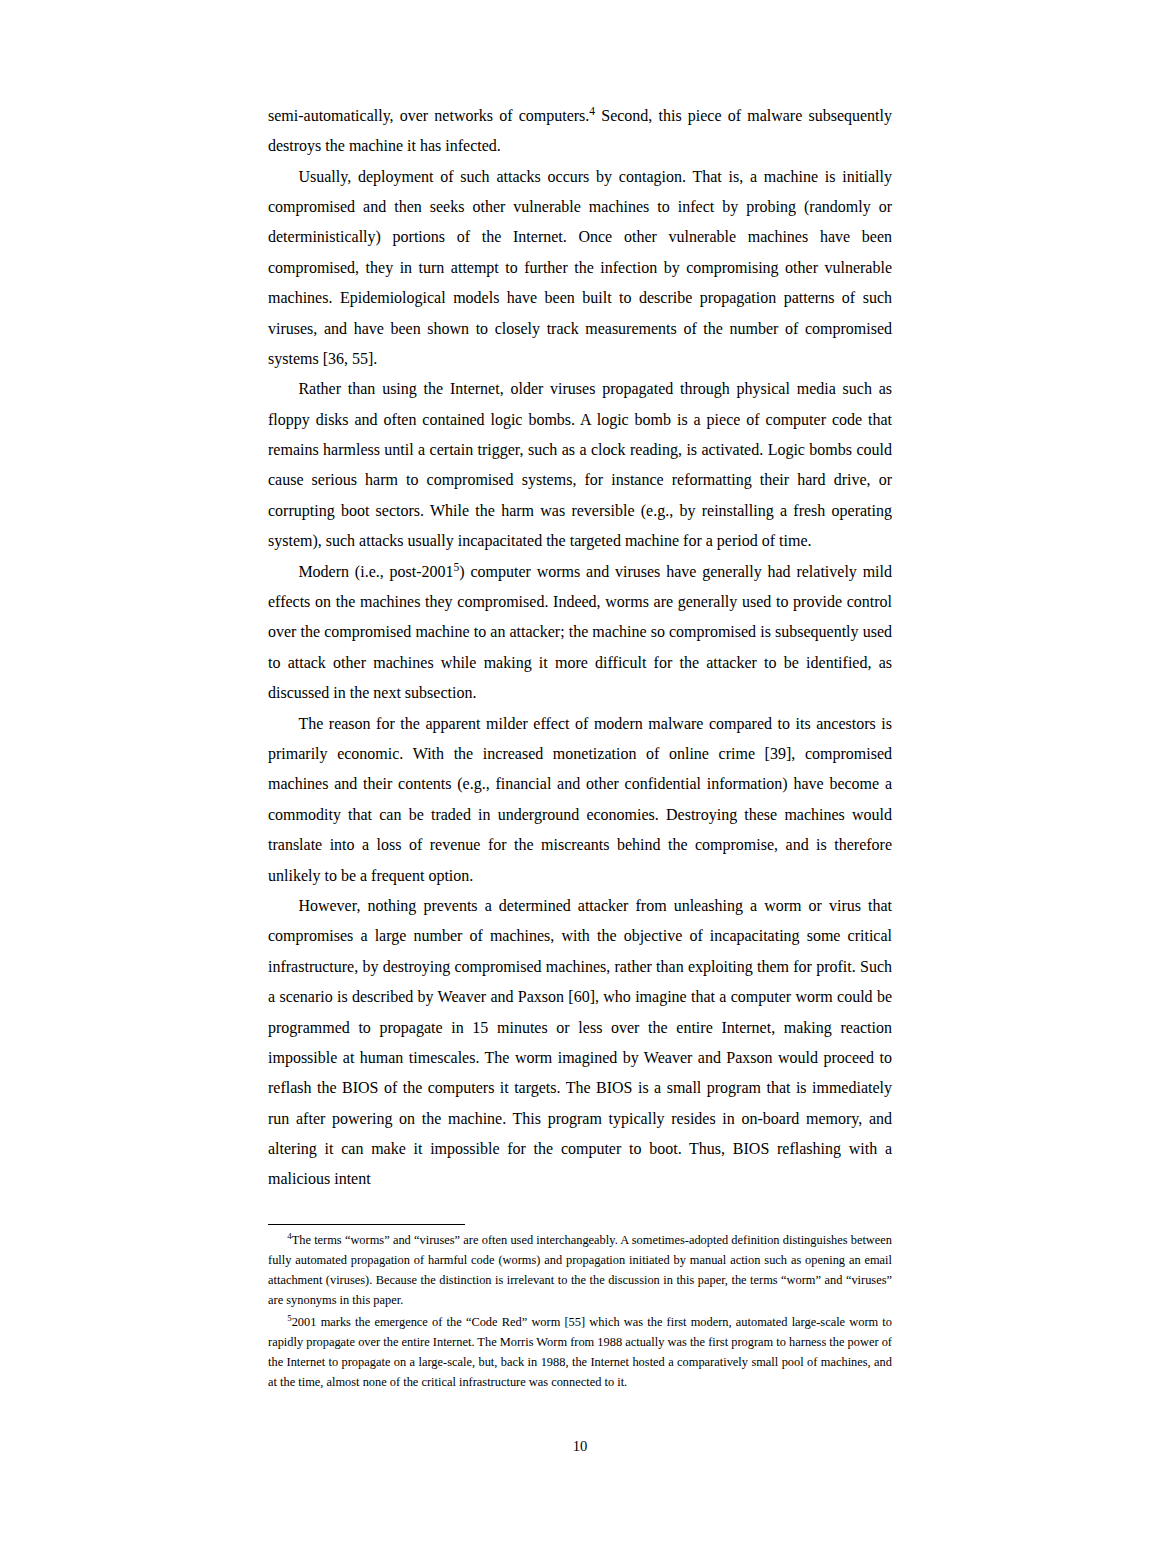semi-automatically, over networks of computers.4 Second, this piece of malware subsequently destroys the machine it has infected.
Usually, deployment of such attacks occurs by contagion. That is, a machine is initially compromised and then seeks other vulnerable machines to infect by probing (randomly or deterministically) portions of the Internet. Once other vulnerable machines have been compromised, they in turn attempt to further the infection by compromising other vulnerable machines. Epidemiological models have been built to describe propagation patterns of such viruses, and have been shown to closely track measurements of the number of compromised systems [36, 55].
Rather than using the Internet, older viruses propagated through physical media such as floppy disks and often contained logic bombs. A logic bomb is a piece of computer code that remains harmless until a certain trigger, such as a clock reading, is activated. Logic bombs could cause serious harm to compromised systems, for instance reformatting their hard drive, or corrupting boot sectors. While the harm was reversible (e.g., by reinstalling a fresh operating system), such attacks usually incapacitated the targeted machine for a period of time.
Modern (i.e., post-20015) computer worms and viruses have generally had relatively mild effects on the machines they compromised. Indeed, worms are generally used to provide control over the compromised machine to an attacker; the machine so compromised is subsequently used to attack other machines while making it more difficult for the attacker to be identified, as discussed in the next subsection.
The reason for the apparent milder effect of modern malware compared to its ancestors is primarily economic. With the increased monetization of online crime [39], compromised machines and their contents (e.g., financial and other confidential information) have become a commodity that can be traded in underground economies. Destroying these machines would translate into a loss of revenue for the miscreants behind the compromise, and is therefore unlikely to be a frequent option.
However, nothing prevents a determined attacker from unleashing a worm or virus that compromises a large number of machines, with the objective of incapacitating some critical infrastructure, by destroying compromised machines, rather than exploiting them for profit. Such a scenario is described by Weaver and Paxson [60], who imagine that a computer worm could be programmed to propagate in 15 minutes or less over the entire Internet, making reaction impossible at human timescales. The worm imagined by Weaver and Paxson would proceed to reflash the BIOS of the computers it targets. The BIOS is a small program that is immediately run after powering on the machine. This program typically resides in on-board memory, and altering it can make it impossible for the computer to boot. Thus, BIOS reflashing with a malicious intent
4The terms “worms” and “viruses” are often used interchangeably. A sometimes-adopted definition distinguishes between fully automated propagation of harmful code (worms) and propagation initiated by manual action such as opening an email attachment (viruses). Because the distinction is irrelevant to the the discussion in this paper, the terms “worm” and “viruses” are synonyms in this paper.
52001 marks the emergence of the “Code Red” worm [55] which was the first modern, automated large-scale worm to rapidly propagate over the entire Internet. The Morris Worm from 1988 actually was the first program to harness the power of the Internet to propagate on a large-scale, but, back in 1988, the Internet hosted a comparatively small pool of machines, and at the time, almost none of the critical infrastructure was connected to it.
10